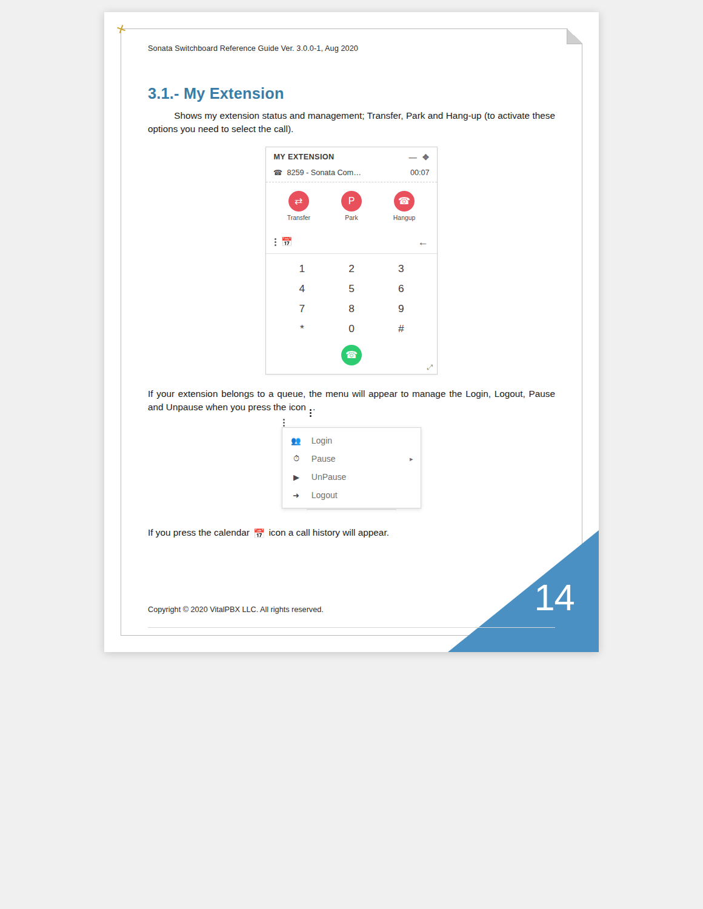14
Sonata Switchboard Reference Guide Ver. 3.0.0-1, Aug 2020
3.1.- My Extension
Shows my extension status and management; Transfer, Park and Hang-up (to activate these options you need to select the call).
MY EXTENSION —✥
☎8259 - Sonata Com… 00:07
⇄
Transfer
P
Park
☎
Hangup
📅 ←
1
2
3
4
5
6
7
8
9
*
0
#
☎
⤢
If your extension belongs to a queue, the menu will appear to manage the Login, Logout, Pause and Unpause when you press the icon .
👥Login
⏱Pause▸
▶UnPause
➜Logout
If you press the calendar 📅 icon a call history will appear.
Copyright © 2020 VitalPBX LLC. All rights reserved.